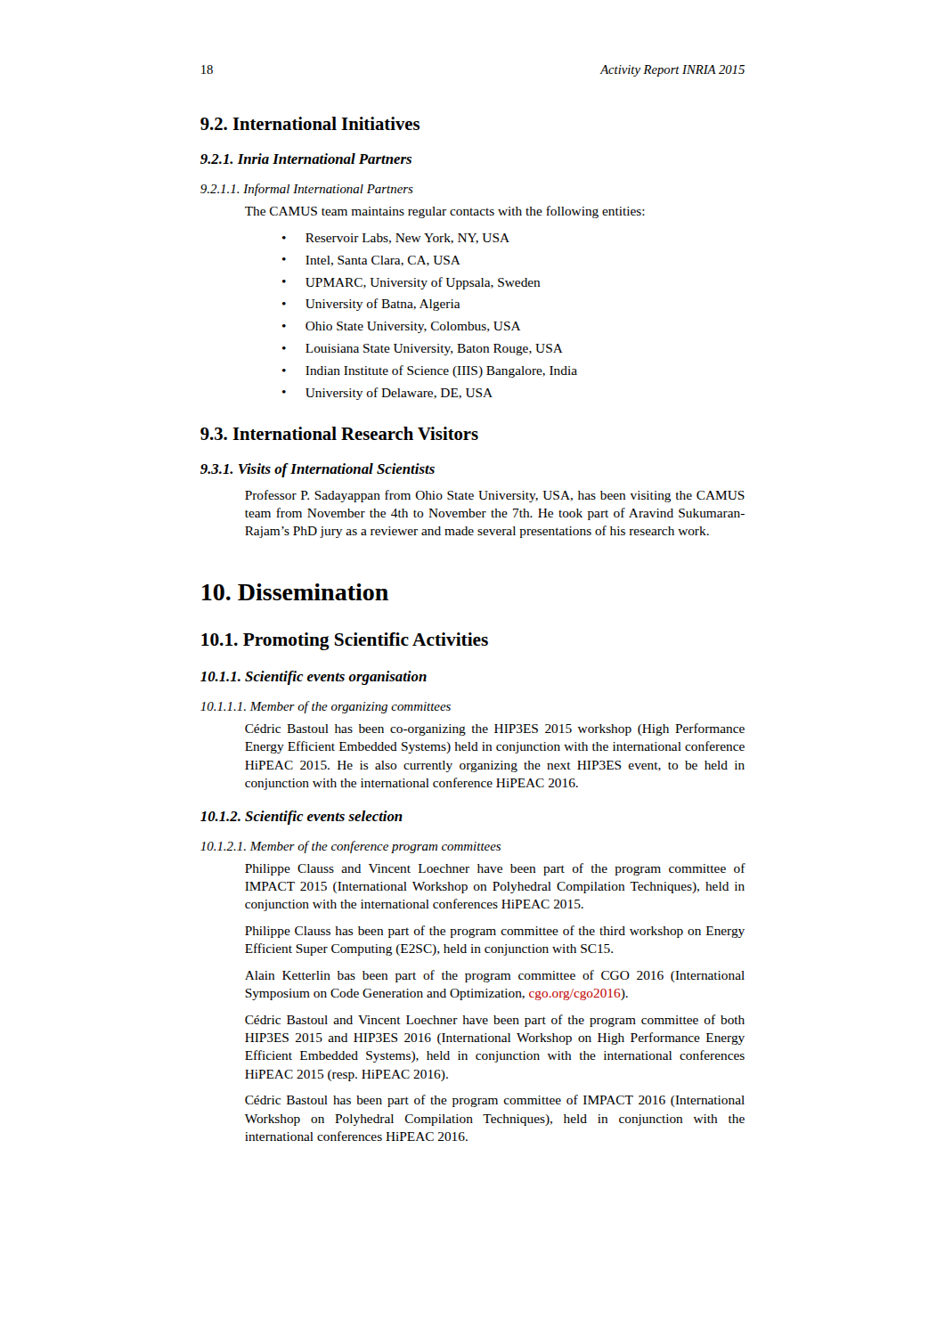18 Activity Report INRIA 2015
9.2. International Initiatives
9.2.1. Inria International Partners
9.2.1.1. Informal International Partners
The CAMUS team maintains regular contacts with the following entities:
Reservoir Labs, New York, NY, USA
Intel, Santa Clara, CA, USA
UPMARC, University of Uppsala, Sweden
University of Batna, Algeria
Ohio State University, Colombus, USA
Louisiana State University, Baton Rouge, USA
Indian Institute of Science (IIIS) Bangalore, India
University of Delaware, DE, USA
9.3. International Research Visitors
9.3.1. Visits of International Scientists
Professor P. Sadayappan from Ohio State University, USA, has been visiting the CAMUS team from November the 4th to November the 7th. He took part of Aravind Sukumaran-Rajam’s PhD jury as a reviewer and made several presentations of his research work.
10. Dissemination
10.1. Promoting Scientific Activities
10.1.1. Scientific events organisation
10.1.1.1. Member of the organizing committees
Cédric Bastoul has been co-organizing the HIP3ES 2015 workshop (High Performance Energy Efficient Embedded Systems) held in conjunction with the international conference HiPEAC 2015. He is also currently organizing the next HIP3ES event, to be held in conjunction with the international conference HiPEAC 2016.
10.1.2. Scientific events selection
10.1.2.1. Member of the conference program committees
Philippe Clauss and Vincent Loechner have been part of the program committee of IMPACT 2015 (International Workshop on Polyhedral Compilation Techniques), held in conjunction with the international conferences HiPEAC 2015.
Philippe Clauss has been part of the program committee of the third workshop on Energy Efficient Super Computing (E2SC), held in conjunction with SC15.
Alain Ketterlin bas been part of the program committee of CGO 2016 (International Symposium on Code Generation and Optimization, cgo.org/cgo2016).
Cédric Bastoul and Vincent Loechner have been part of the program committee of both HIP3ES 2015 and HIP3ES 2016 (International Workshop on High Performance Energy Efficient Embedded Systems), held in conjunction with the international conferences HiPEAC 2015 (resp. HiPEAC 2016).
Cédric Bastoul has been part of the program committee of IMPACT 2016 (International Workshop on Polyhedral Compilation Techniques), held in conjunction with the international conferences HiPEAC 2016.